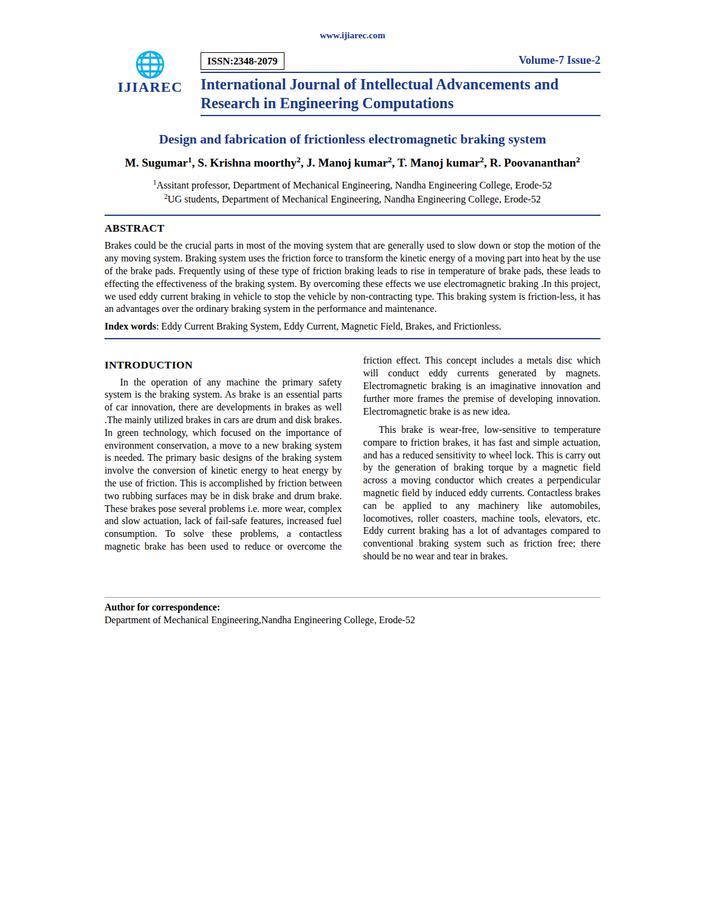www.ijiarec.com
🌐
IJIAREC
ISSN:2348-2079 Volume-7 Issue-2
International Journal of Intellectual Advancements and Research in Engineering Computations
Design and fabrication of frictionless electromagnetic braking system
M. Sugumar1, S. Krishna moorthy2, J. Manoj kumar2, T. Manoj kumar2, R. Poovananthan2
1Assitant professor, Department of Mechanical Engineering, Nandha Engineering College, Erode-52
2UG students, Department of Mechanical Engineering, Nandha Engineering College, Erode-52
ABSTRACT
Brakes could be the crucial parts in most of the moving system that are generally used to slow down or stop the motion of the any moving system. Braking system uses the friction force to transform the kinetic energy of a moving part into heat by the use of the brake pads. Frequently using of these type of friction braking leads to rise in temperature of brake pads, these leads to effecting the effectiveness of the braking system. By overcoming these effects we use electromagnetic braking .In this project, we used eddy current braking in vehicle to stop the vehicle by non-contracting type. This braking system is friction-less, it has an advantages over the ordinary braking system in the performance and maintenance.
Index words: Eddy Current Braking System, Eddy Current, Magnetic Field, Brakes, and Frictionless.
INTRODUCTION
In the operation of any machine the primary safety system is the braking system. As brake is an essential parts of car innovation, there are developments in brakes as well .The mainly utilized brakes in cars are drum and disk brakes. In green technology, which focused on the importance of environment conservation, a move to a new braking system is needed. The primary basic designs of the braking system involve the conversion of kinetic energy to heat energy by the use of friction. This is accomplished by friction between two rubbing surfaces may be in disk brake and drum brake. These brakes pose several problems i.e. more wear, complex and slow actuation, lack of fail-safe features, increased fuel consumption. To solve these problems, a contactless magnetic brake has been used to reduce or overcome the friction effect. This concept includes a metals disc which will conduct eddy currents generated by magnets. Electromagnetic braking is an imaginative innovation and further more frames the premise of developing innovation. Electromagnetic brake is as new idea.
This brake is wear-free, low-sensitive to temperature compare to friction brakes, it has fast and simple actuation, and has a reduced sensitivity to wheel lock. This is carry out by the generation of braking torque by a magnetic field across a moving conductor which creates a perpendicular magnetic field by induced eddy currents. Contactless brakes can be applied to any machinery like automobiles, locomotives, roller coasters, machine tools, elevators, etc. Eddy current braking has a lot of advantages compared to conventional braking system such as friction free; there should be no wear and tear in brakes.
Author for correspondence: Department of Mechanical Engineering,Nandha Engineering College, Erode-52